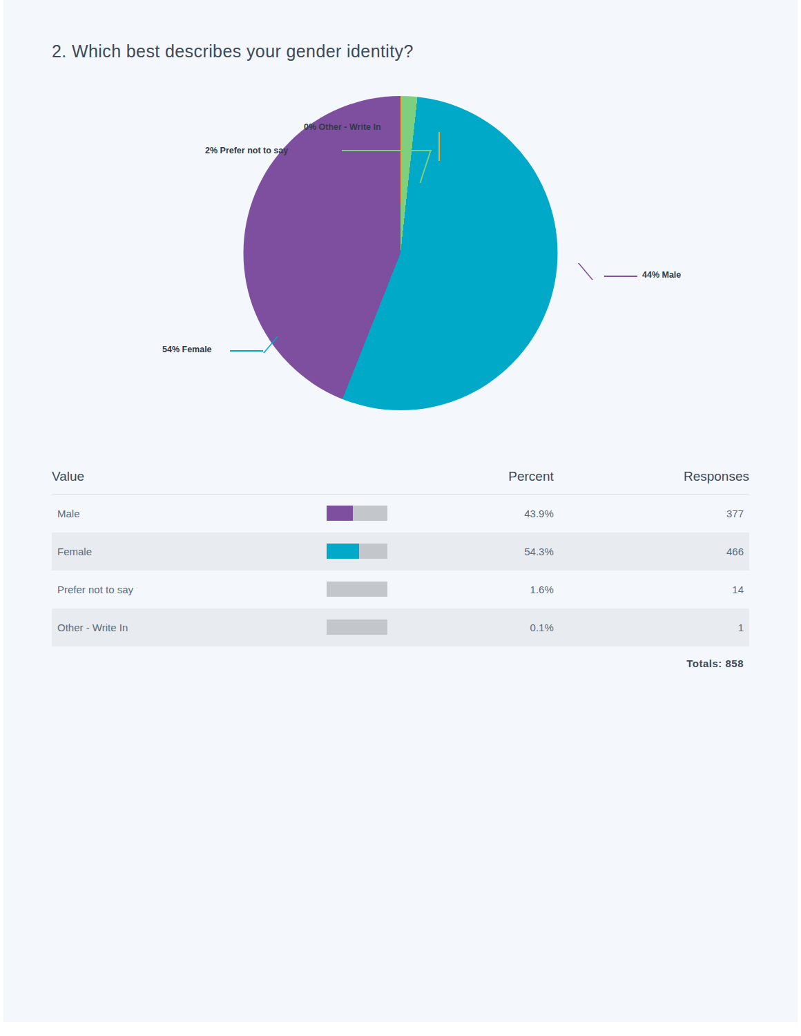2. Which best describes your gender identity?
0% Other - Write In
2% Prefer not to say
44% Male
54% Female
| Value | | Percent | Responses |
| --- | --- | --- | --- |
| Male | | 43.9% | 377 |
| Female | | 54.3% | 466 |
| Prefer not to say | | 1.6% | 14 |
| Other - Write In | | 0.1% | 1 |
Totals: 858